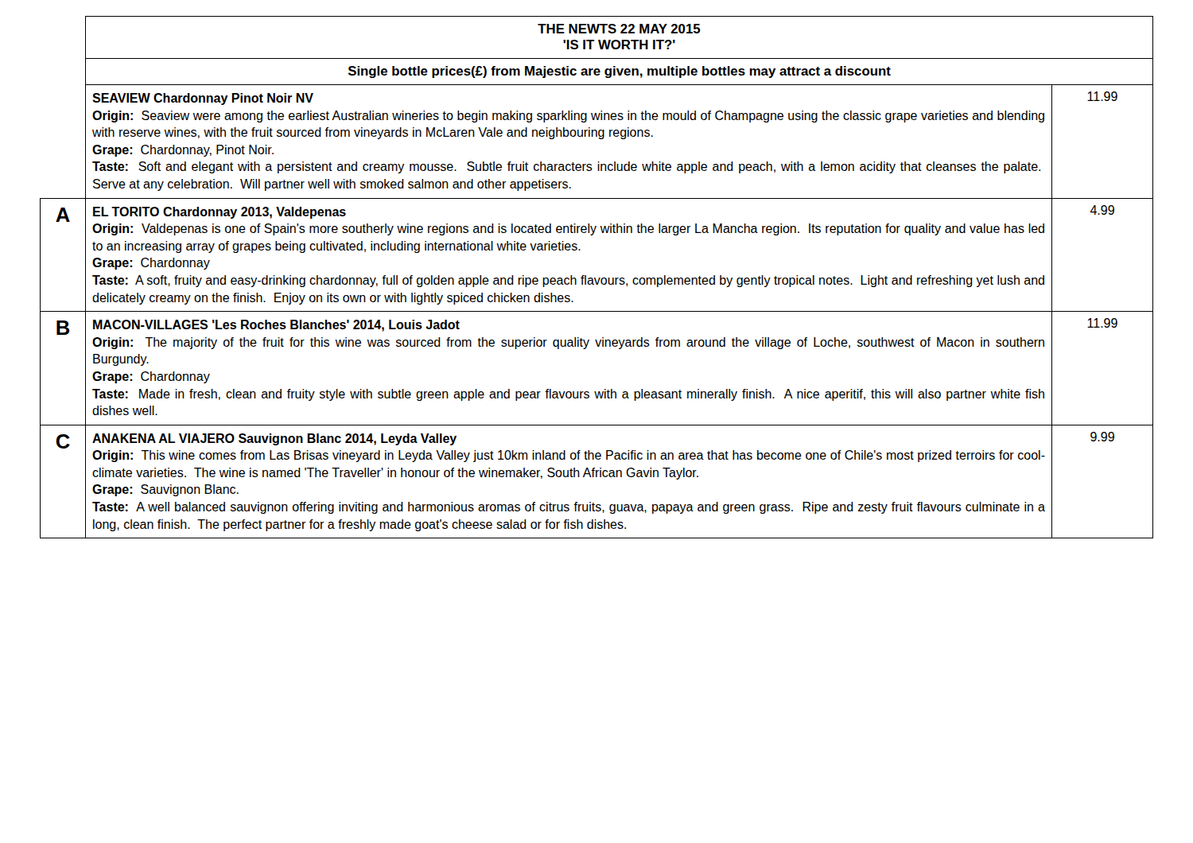| | THE NEWTS 22 MAY 2015 'IS IT WORTH IT?' |
| | Single bottle prices(£) from Majestic are given, multiple bottles may attract a discount |
| | SEAVIEW Chardonnay Pinot Noir NV Origin: Seaview were among the earliest Australian wineries to begin making sparkling wines in the mould of Champagne using the classic grape varieties and blending with reserve wines, with the fruit sourced from vineyards in McLaren Vale and neighbouring regions. Grape: Chardonnay, Pinot Noir. Taste: Soft and elegant with a persistent and creamy mousse. Subtle fruit characters include white apple and peach, with a lemon acidity that cleanses the palate. Serve at any celebration. Will partner well with smoked salmon and other appetisers. | 11.99 |
| A | EL TORITO Chardonnay 2013, Valdepenas Origin: Valdepenas is one of Spain's more southerly wine regions and is located entirely within the larger La Mancha region. Its reputation for quality and value has led to an increasing array of grapes being cultivated, including international white varieties. Grape: Chardonnay Taste: A soft, fruity and easy-drinking chardonnay, full of golden apple and ripe peach flavours, complemented by gently tropical notes. Light and refreshing yet lush and delicately creamy on the finish. Enjoy on its own or with lightly spiced chicken dishes. | 4.99 |
| B | MACON-VILLAGES 'Les Roches Blanches' 2014, Louis Jadot Origin: The majority of the fruit for this wine was sourced from the superior quality vineyards from around the village of Loche, southwest of Macon in southern Burgundy. Grape: Chardonnay Taste: Made in fresh, clean and fruity style with subtle green apple and pear flavours with a pleasant minerally finish. A nice aperitif, this will also partner white fish dishes well. | 11.99 |
| C | ANAKENA AL VIAJERO Sauvignon Blanc 2014, Leyda Valley Origin: This wine comes from Las Brisas vineyard in Leyda Valley just 10km inland of the Pacific in an area that has become one of Chile's most prized terroirs for cool-climate varieties. The wine is named 'The Traveller' in honour of the winemaker, South African Gavin Taylor. Grape: Sauvignon Blanc. Taste: A well balanced sauvignon offering inviting and harmonious aromas of citrus fruits, guava, papaya and green grass. Ripe and zesty fruit flavours culminate in a long, clean finish. The perfect partner for a freshly made goat's cheese salad or for fish dishes. | 9.99 |